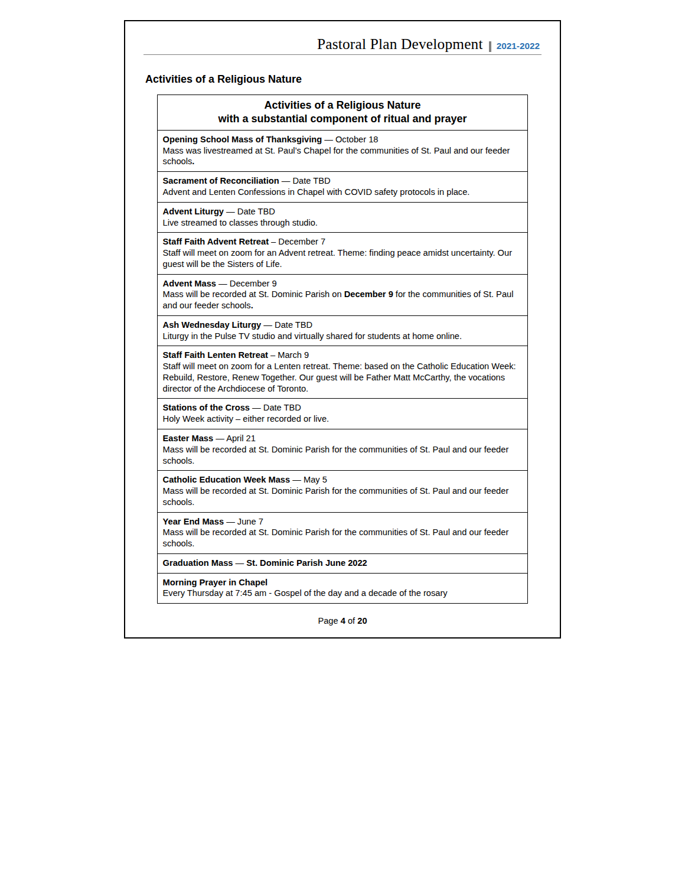Pastoral Plan Development
2021-2022
Activities of a Religious Nature
| Activities of a Religious Nature with a substantial component of ritual and prayer |
| Opening School Mass of Thanksgiving — October 18 Mass was livestreamed at St. Paul’s Chapel for the communities of St. Paul and our feeder schools . |
| Sacrament of Reconciliation — Date TBD Advent and Lenten Confessions in Chapel with COVID safety protocols in place. |
| Advent Liturgy — Date TBD Live streamed to classes through studio. |
| Staff Faith Advent Retreat – December 7 Staff will meet on zoom for an Advent retreat. Theme: finding peace amidst uncertainty. Our guest will be the Sisters of Life. |
| Advent Mass — December 9 Mass will be recorded at St. Dominic Parish on December 9 for the communities of St. Paul and our feeder schools . |
| Ash Wednesday Liturgy — Date TBD Liturgy in the Pulse TV studio and virtually shared for students at home online. |
| Staff Faith Lenten Retreat – March 9 Staff will meet on zoom for a Lenten retreat. Theme: based on the Catholic Education Week: Rebuild, Restore, Renew Together. Our guest will be Father Matt McCarthy, the vocations director of the Archdiocese of Toronto. |
| Stations of the Cross — Date TBD Holy Week activity – either recorded or live. |
| Easter Mass — April 21 Mass will be recorded at St. Dominic Parish for the communities of St. Paul and our feeder schools. |
| Catholic Education Week Mass — May 5 Mass will be recorded at St. Dominic Parish for the communities of St. Paul and our feeder schools. |
| Year End Mass — June 7 Mass will be recorded at St. Dominic Parish for the communities of St. Paul and our feeder schools. |
| Graduation Mass — St. Dominic Parish June 2022 |
| Morning Prayer in Chapel Every Thursday at 7:45 am - Gospel of the day and a decade of the rosary |
Page 4 of 20